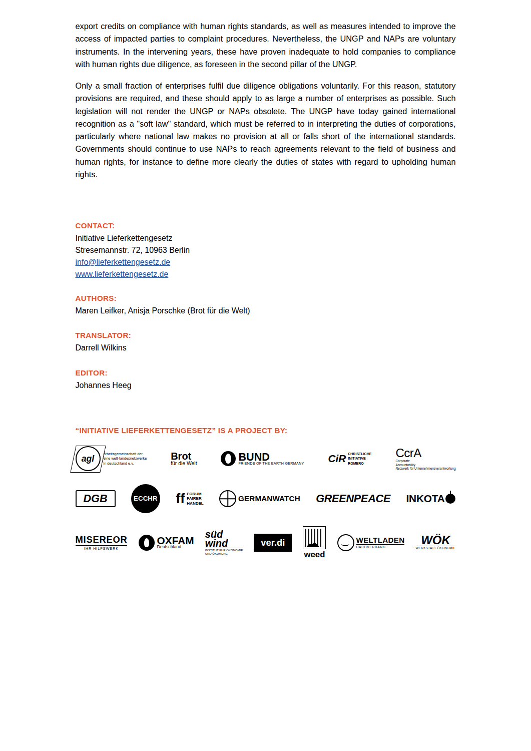export credits on compliance with human rights standards, as well as measures intended to improve the access of impacted parties to complaint procedures. Nevertheless, the UNGP and NAPs are voluntary instruments. In the intervening years, these have proven inadequate to hold companies to compliance with human rights due diligence, as foreseen in the second pillar of the UNGP.
Only a small fraction of enterprises fulfil due diligence obligations voluntarily. For this reason, statutory provisions are required, and these should apply to as large a number of enterprises as possible. Such legislation will not render the UNGP or NAPs obsolete. The UNGP have today gained international recognition as a "soft law" standard, which must be referred to in interpreting the duties of corporations, particularly where national law makes no provision at all or falls short of the international standards. Governments should continue to use NAPs to reach agreements relevant to the field of business and human rights, for instance to define more clearly the duties of states with regard to upholding human rights.
Contact:
Initiative Lieferkettengesetz
Stresemannstr. 72, 10963 Berlin
info@lieferkettengesetz.de
www.lieferkettengesetz.de
Authors:
Maren Leifker, Anisja Porschke (Brot für die Welt)
Translator:
Darrell Wilkins
Editor:
Johannes Heeg
“Initiative Lieferkettengesetz” is a project by:
agl
arbeitsgemeinschaft der
eine welt-landesnetzwerke
in deutschland e.v.
Brotfür die Welt
BUNDFRIENDS OF THE EARTH GERMANY
CiR
CHRISTLICHE
INITIATIVE
ROMERO
CcrA
Corporate
Accountability
Netzwerk für Unternehmensverantwortung
DGB
ECCHR
ff
FORUM
FAIRER
HANDEL
GERMANWATCH
GREENPEACE
INKOTA
MISEREOR
IHR HILFSWERK
OXFAMDeutschland
süd
wind
INSTITUT FÜR ÖKONOMIE
UND ÖKUMENE
ver.di
weed
WELTLADEN
DACHVERBAND
WÖK
WERKSTATT ÖKONOMIE